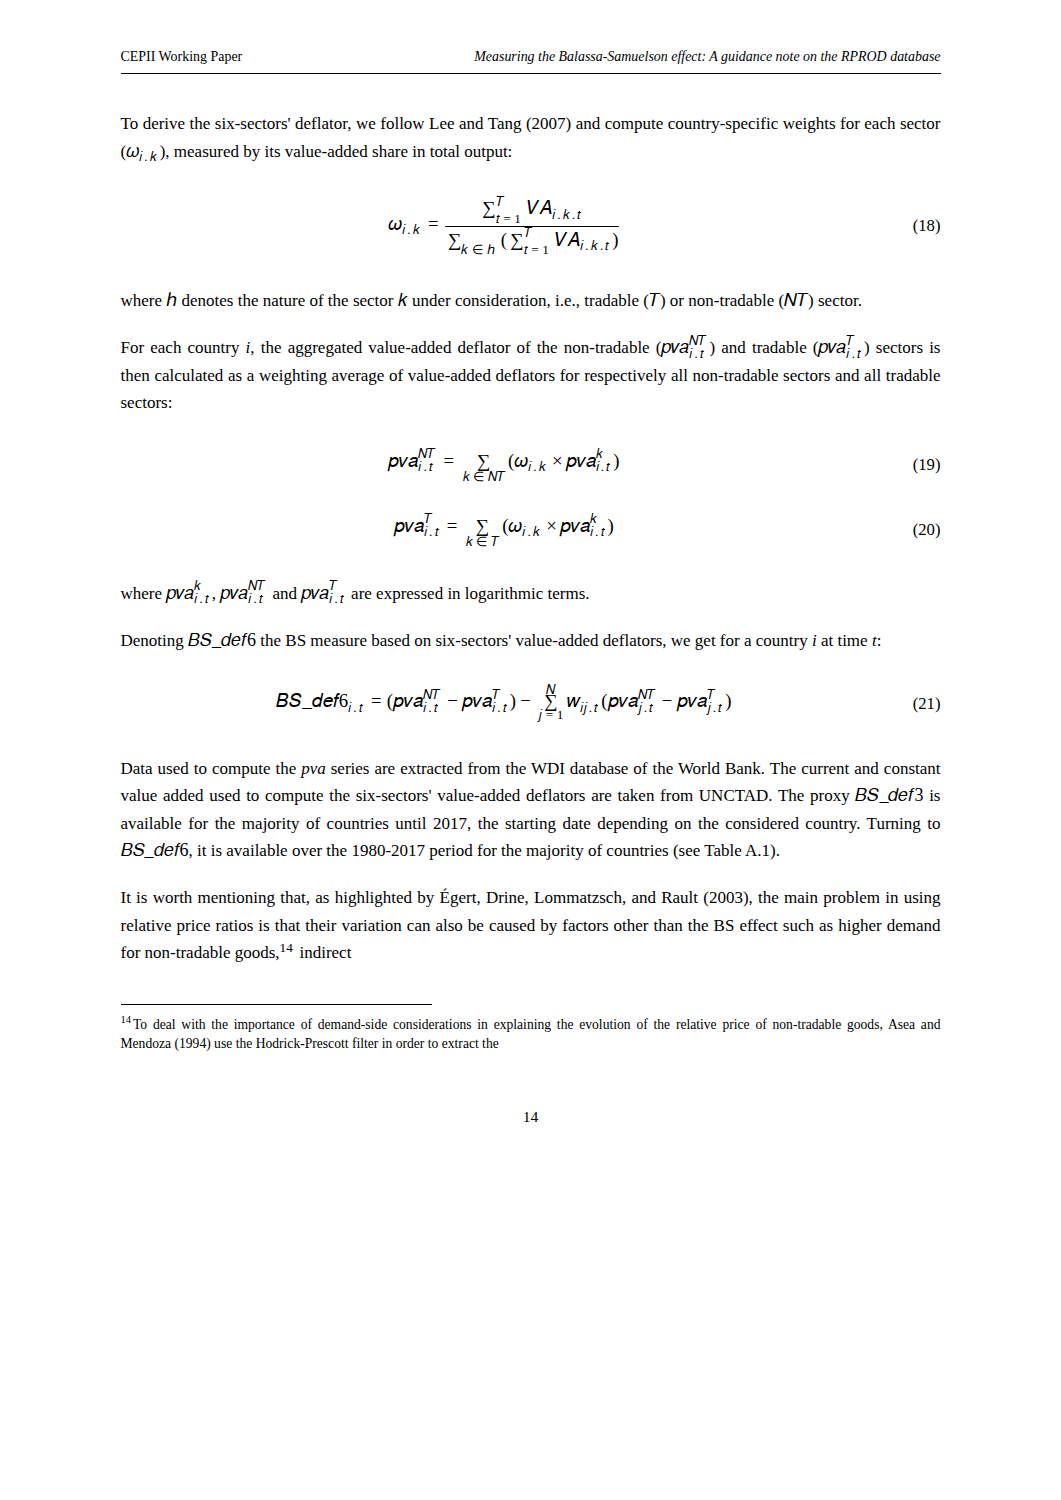CEPII Working Paper Measuring the Balassa-Samuelson effect: A guidance note on the RPROD database
To derive the six-sectors' deflator, we follow Lee and Tang (2007) and compute country-specific weights for each sector (ωi.k), measured by its value-added share in total output:
ωi.k = ∑ t=1 T VAi.k.t ∑ k∈h ( ∑ t=1 T VAi.k.t )
(18)
where h denotes the nature of the sector k under consideration, i.e., tradable (T) or non-tradable (NT) sector.
For each country i, the aggregated value-added deflator of the non-tradable (pvai.tNT) and tradable (pvai.tT) sectors is then calculated as a weighting average of value-added deflators for respectively all non-tradable sectors and all tradable sectors:
pvai.tNT = ∑ k∈NT ( ωi.k × pvai.tk )
(19)
pvai.tT = ∑ k∈T ( ωi.k × pvai.tk )
(20)
where pvai.tk, pvai.tNT and pvai.tT are expressed in logarithmic terms.
Denoting BS_def6 the BS measure based on six-sectors' value-added deflators, we get for a country i at time t:
BS_def6i.t = ( pvai.tNT − pvai.tT ) − ∑ j=1 N wij.t ( pvaj.tNT − pvaj.tT )
(21)
Data used to compute the pva series are extracted from the WDI database of the World Bank. The current and constant value added used to compute the six-sectors' value-added deflators are taken from UNCTAD. The proxy BS_def3 is available for the majority of countries until 2017, the starting date depending on the considered country. Turning to BS_def6, it is available over the 1980-2017 period for the majority of countries (see Table A.1).
It is worth mentioning that, as highlighted by Égert, Drine, Lommatzsch, and Rault (2003), the main problem in using relative price ratios is that their variation can also be caused by factors other than the BS effect such as higher demand for non-tradable goods,14 indirect
14 To deal with the importance of demand-side considerations in explaining the evolution of the relative price of non-tradable goods, Asea and Mendoza (1994) use the Hodrick-Prescott filter in order to extract the
14